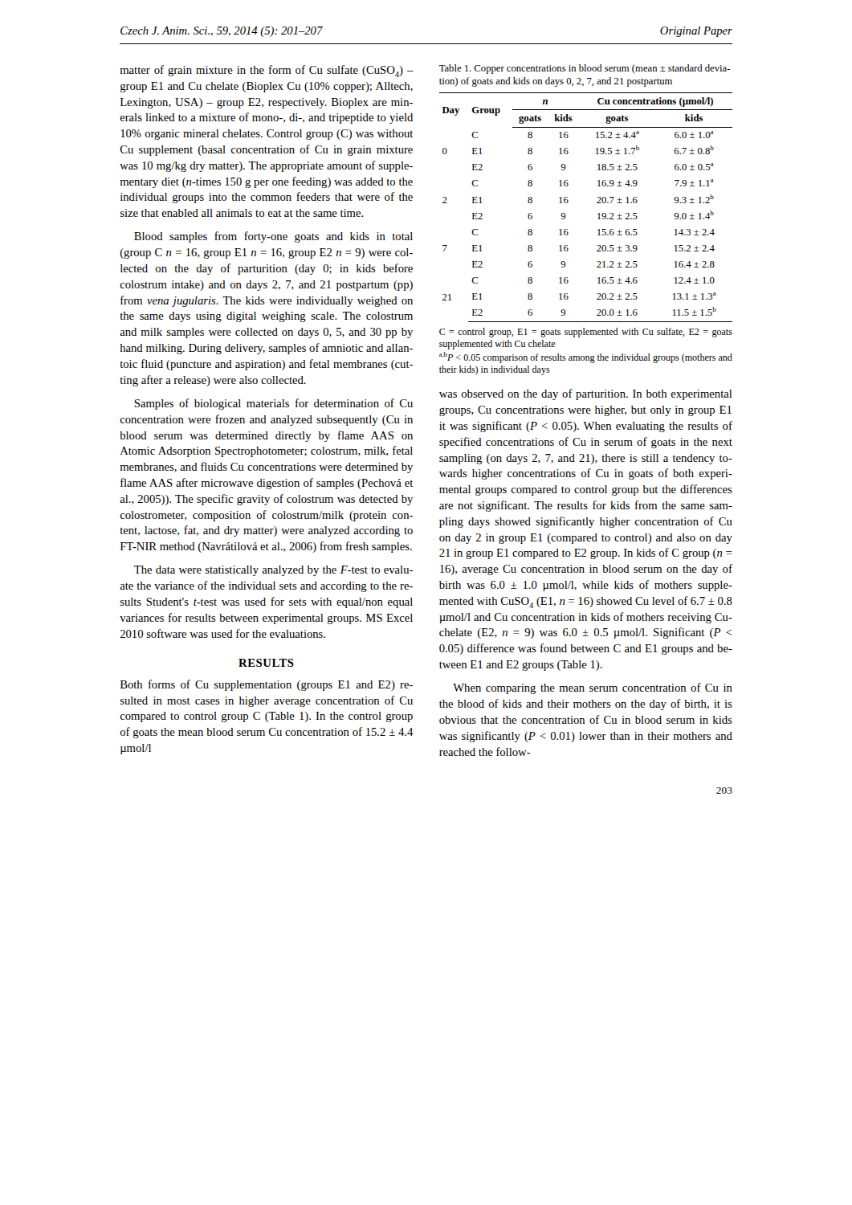Czech J. Anim. Sci., 59, 2014 (5): 201–207 Original Paper
matter of grain mixture in the form of Cu sulfate (CuSO4) – group E1 and Cu chelate (Bioplex Cu (10% copper); Alltech, Lexington, USA) – group E2, respectively. Bioplex are minerals linked to a mixture of mono-, di-, and tripeptide to yield 10% organic mineral chelates. Control group (C) was without Cu supplement (basal concentration of Cu in grain mixture was 10 mg/kg dry matter). The appropriate amount of supplementary diet (n-times 150 g per one feeding) was added to the individual groups into the common feeders that were of the size that enabled all animals to eat at the same time.
Blood samples from forty-one goats and kids in total (group C n = 16, group E1 n = 16, group E2 n = 9) were collected on the day of parturition (day 0; in kids before colostrum intake) and on days 2, 7, and 21 postpartum (pp) from vena jugularis. The kids were individually weighed on the same days using digital weighing scale. The colostrum and milk samples were collected on days 0, 5, and 30 pp by hand milking. During delivery, samples of amniotic and allantoic fluid (puncture and aspiration) and fetal membranes (cutting after a release) were also collected.
Samples of biological materials for determination of Cu concentration were frozen and analyzed subsequently (Cu in blood serum was determined directly by flame AAS on Atomic Adsorption Spectrophotometer; colostrum, milk, fetal membranes, and fluids Cu concentrations were determined by flame AAS after microwave digestion of samples (Pechová et al., 2005)). The specific gravity of colostrum was detected by colostrometer, composition of colostrum/milk (protein content, lactose, fat, and dry matter) were analyzed according to FT-NIR method (Navrátilová et al., 2006) from fresh samples.
The data were statistically analyzed by the F-test to evaluate the variance of the individual sets and according to the results Student's t-test was used for sets with equal/non equal variances for results between experimental groups. MS Excel 2010 software was used for the evaluations.
RESULTS
Both forms of Cu supplementation (groups E1 and E2) resulted in most cases in higher average concentration of Cu compared to control group C (Table 1). In the control group of goats the mean blood serum Cu concentration of 15.2 ± 4.4 µmol/l
Table 1. Copper concentrations in blood serum (mean ± standard deviation) of goats and kids on days 0, 2, 7, and 21 postpartum
| Day | Group | n | Cu concentrations (µmol/l) |
| --- | --- | --- | --- |
| goats | kids | goats | kids |
| 0 | C | 8 | 16 | 15.2 ± 4.4 a | 6.0 ± 1.0 a |
| E1 | 8 | 16 | 19.5 ± 1.7 b | 6.7 ± 0.8 b |
| E2 | 6 | 9 | 18.5 ± 2.5 | 6.0 ± 0.5 a |
| 2 | C | 8 | 16 | 16.9 ± 4.9 | 7.9 ± 1.1 a |
| E1 | 8 | 16 | 20.7 ± 1.6 | 9.3 ± 1.2 b |
| E2 | 6 | 9 | 19.2 ± 2.5 | 9.0 ± 1.4 b |
| 7 | C | 8 | 16 | 15.6 ± 6.5 | 14.3 ± 2.4 |
| E1 | 8 | 16 | 20.5 ± 3.9 | 15.2 ± 2.4 |
| E2 | 6 | 9 | 21.2 ± 2.5 | 16.4 ± 2.8 |
| 21 | C | 8 | 16 | 16.5 ± 4.6 | 12.4 ± 1.0 |
| E1 | 8 | 16 | 20.2 ± 2.5 | 13.1 ± 1.3 a |
| E2 | 6 | 9 | 20.0 ± 1.6 | 11.5 ± 1.5 b |
C = control group, E1 = goats supplemented with Cu sulfate, E2 = goats supplemented with Cu chelate
a,bP < 0.05 comparison of results among the individual groups (mothers and their kids) in individual days
was observed on the day of parturition. In both experimental groups, Cu concentrations were higher, but only in group E1 it was significant (P < 0.05). When evaluating the results of specified concentrations of Cu in serum of goats in the next sampling (on days 2, 7, and 21), there is still a tendency towards higher concentrations of Cu in goats of both experimental groups compared to control group but the differences are not significant. The results for kids from the same sampling days showed significantly higher concentration of Cu on day 2 in group E1 (compared to control) and also on day 21 in group E1 compared to E2 group. In kids of C group (n = 16), average Cu concentration in blood serum on the day of birth was 6.0 ± 1.0 µmol/l, while kids of mothers supplemented with CuSO4 (E1, n = 16) showed Cu level of 6.7 ± 0.8 µmol/l and Cu concentration in kids of mothers receiving Cu-chelate (E2, n = 9) was 6.0 ± 0.5 µmol/l. Significant (P < 0.05) difference was found between C and E1 groups and between E1 and E2 groups (Table 1).
When comparing the mean serum concentration of Cu in the blood of kids and their mothers on the day of birth, it is obvious that the concentration of Cu in blood serum in kids was significantly (P < 0.01) lower than in their mothers and reached the follow-
203